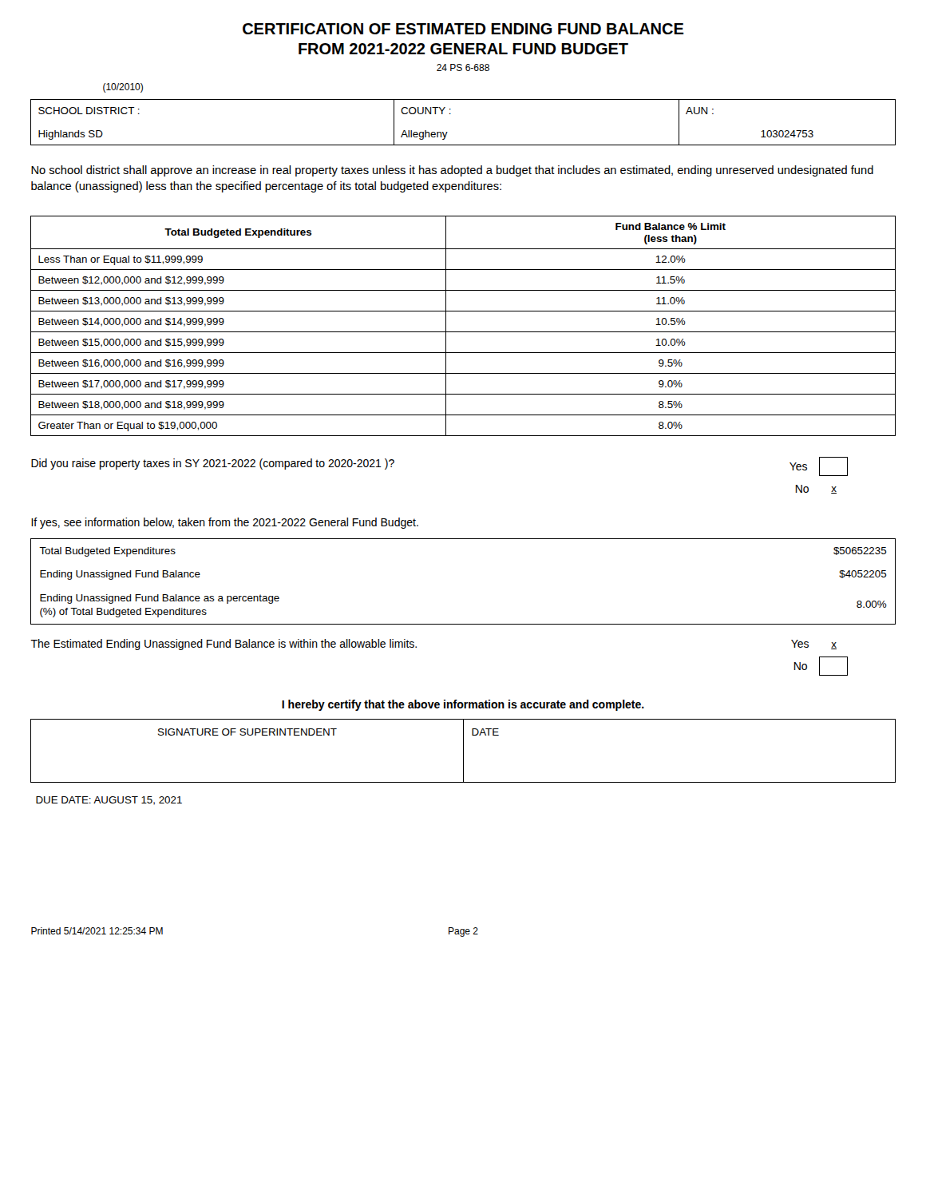CERTIFICATION OF ESTIMATED ENDING FUND BALANCE
FROM 2021-2022 GENERAL FUND BUDGET
24 PS 6-688
(10/2010)
| SCHOOL DISTRICT : Highlands SD | COUNTY : Allegheny | AUN : 103024753 |
No school district shall approve an increase in real property taxes unless it has adopted a budget that includes an estimated, ending unreserved undesignated fund balance (unassigned) less than the specified percentage of its total budgeted expenditures:
| Total Budgeted Expenditures | Fund Balance % Limit (less than) |
| --- | --- |
| Less Than or Equal to $11,999,999 | 12.0% |
| Between $12,000,000 and $12,999,999 | 11.5% |
| Between $13,000,000 and $13,999,999 | 11.0% |
| Between $14,000,000 and $14,999,999 | 10.5% |
| Between $15,000,000 and $15,999,999 | 10.0% |
| Between $16,000,000 and $16,999,999 | 9.5% |
| Between $17,000,000 and $17,999,999 | 9.0% |
| Between $18,000,000 and $18,999,999 | 8.5% |
| Greater Than or Equal to $19,000,000 | 8.0% |
Did you raise property taxes in SY 2021-2022 (compared to 2020-2021 )?
Yes
No x
If yes, see information below, taken from the 2021-2022 General Fund Budget.
| Total Budgeted Expenditures | $50652235 |
| Ending Unassigned Fund Balance | $4052205 |
| Ending Unassigned Fund Balance as a percentage (%) of Total Budgeted Expenditures | 8.00% |
The Estimated Ending Unassigned Fund Balance is within the allowable limits.
Yes x
No
I hereby certify that the above information is accurate and complete.
| SIGNATURE OF SUPERINTENDENT | DATE |
DUE DATE: AUGUST 15, 2021
Printed 5/14/2021 12:25:34 PM
Page 2